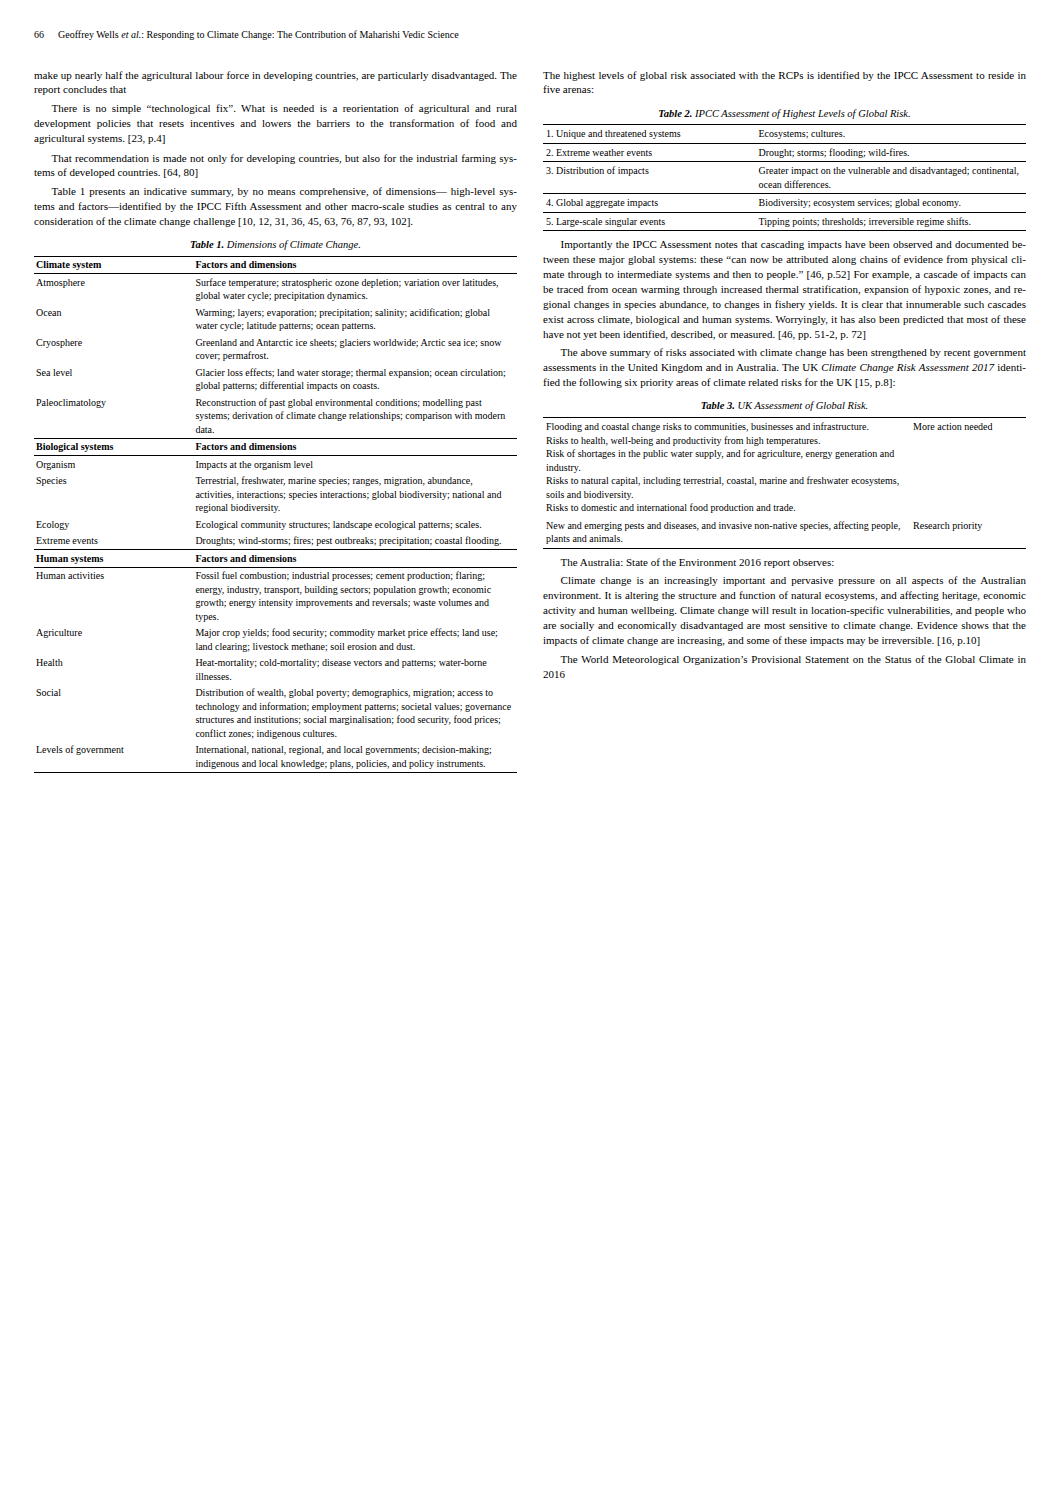66 Geoffrey Wells et al.: Responding to Climate Change: The Contribution of Maharishi Vedic Science
make up nearly half the agricultural labour force in developing countries, are particularly disadvantaged. The report concludes that
There is no simple “technological fix”. What is needed is a reorientation of agricultural and rural development policies that resets incentives and lowers the barriers to the transformation of food and agricultural systems. [23, p.4]
That recommendation is made not only for developing countries, but also for the industrial farming systems of developed countries. [64, 80]
Table 1 presents an indicative summary, by no means comprehensive, of dimensions— high-level systems and factors—identified by the IPCC Fifth Assessment and other macro-scale studies as central to any consideration of the climate change challenge [10, 12, 31, 36, 45, 63, 76, 87, 93, 102].
Table 1. Dimensions of Climate Change.
| Climate system | Factors and dimensions |
| --- | --- |
| Atmosphere | Surface temperature; stratospheric ozone depletion; variation over latitudes, global water cycle; precipitation dynamics. |
| Ocean | Warming; layers; evaporation; precipitation; salinity; acidification; global water cycle; latitude patterns; ocean patterns. |
| Cryosphere | Greenland and Antarctic ice sheets; glaciers worldwide; Arctic sea ice; snow cover; permafrost. |
| Sea level | Glacier loss effects; land water storage; thermal expansion; ocean circulation; global patterns; differential impacts on coasts. |
| Paleoclimatology | Reconstruction of past global environmental conditions; modelling past systems; derivation of climate change relationships; comparison with modern data. |
| Biological systems | Factors and dimensions |
| Organism | Impacts at the organism level |
| Species | Terrestrial, freshwater, marine species; ranges, migration, abundance, activities, interactions; species interactions; global biodiversity; national and regional biodiversity. |
| Ecology | Ecological community structures; landscape ecological patterns; scales. |
| Extreme events | Droughts; wind-storms; fires; pest outbreaks; precipitation; coastal flooding. |
| Human systems | Factors and dimensions |
| Human activities | Fossil fuel combustion; industrial processes; cement production; flaring; energy, industry, transport, building sectors; population growth; economic growth; energy intensity improvements and reversals; waste volumes and types. |
| Agriculture | Major crop yields; food security; commodity market price effects; land use; land clearing; livestock methane; soil erosion and dust. |
| Health | Heat-mortality; cold-mortality; disease vectors and patterns; water-borne illnesses. |
| Social | Distribution of wealth, global poverty; demographics, migration; access to technology and information; employment patterns; societal values; governance structures and institutions; social marginalisation; food security, food prices; conflict zones; indigenous cultures. |
| Levels of government | International, national, regional, and local governments; decision-making; indigenous and local knowledge; plans, policies, and policy instruments. |
The highest levels of global risk associated with the RCPs is identified by the IPCC Assessment to reside in five arenas:
Table 2. IPCC Assessment of Highest Levels of Global Risk.
| 1. Unique and threatened systems | Ecosystems; cultures. |
| 2. Extreme weather events | Drought; storms; flooding; wild-fires. |
| 3. Distribution of impacts | Greater impact on the vulnerable and disadvantaged; continental, ocean differences. |
| 4. Global aggregate impacts | Biodiversity; ecosystem services; global economy. |
| 5. Large-scale singular events | Tipping points; thresholds; irreversible regime shifts. |
Importantly the IPCC Assessment notes that cascading impacts have been observed and documented between these major global systems: these “can now be attributed along chains of evidence from physical climate through to intermediate systems and then to people.” [46, p.52] For example, a cascade of impacts can be traced from ocean warming through increased thermal stratification, expansion of hypoxic zones, and regional changes in species abundance, to changes in fishery yields. It is clear that innumerable such cascades exist across climate, biological and human systems. Worryingly, it has also been predicted that most of these have not yet been identified, described, or measured. [46, pp. 51-2, p. 72]
The above summary of risks associated with climate change has been strengthened by recent government assessments in the United Kingdom and in Australia. The UK Climate Change Risk Assessment 2017 identified the following six priority areas of climate related risks for the UK [15, p.8]:
Table 3. UK Assessment of Global Risk.
| Flooding and coastal change risks to communities, businesses and infrastructure. Risks to health, well-being and productivity from high temperatures. Risk of shortages in the public water supply, and for agriculture, energy generation and industry. Risks to natural capital, including terrestrial, coastal, marine and freshwater ecosystems, soils and biodiversity. Risks to domestic and international food production and trade. | More action needed |
| New and emerging pests and diseases, and invasive non-native species, affecting people, plants and animals. | Research priority |
The Australia: State of the Environment 2016 report observes:
Climate change is an increasingly important and pervasive pressure on all aspects of the Australian environment. It is altering the structure and function of natural ecosystems, and affecting heritage, economic activity and human wellbeing. Climate change will result in location-specific vulnerabilities, and people who are socially and economically disadvantaged are most sensitive to climate change. Evidence shows that the impacts of climate change are increasing, and some of these impacts may be irreversible. [16, p.10]
The World Meteorological Organization’s Provisional Statement on the Status of the Global Climate in 2016